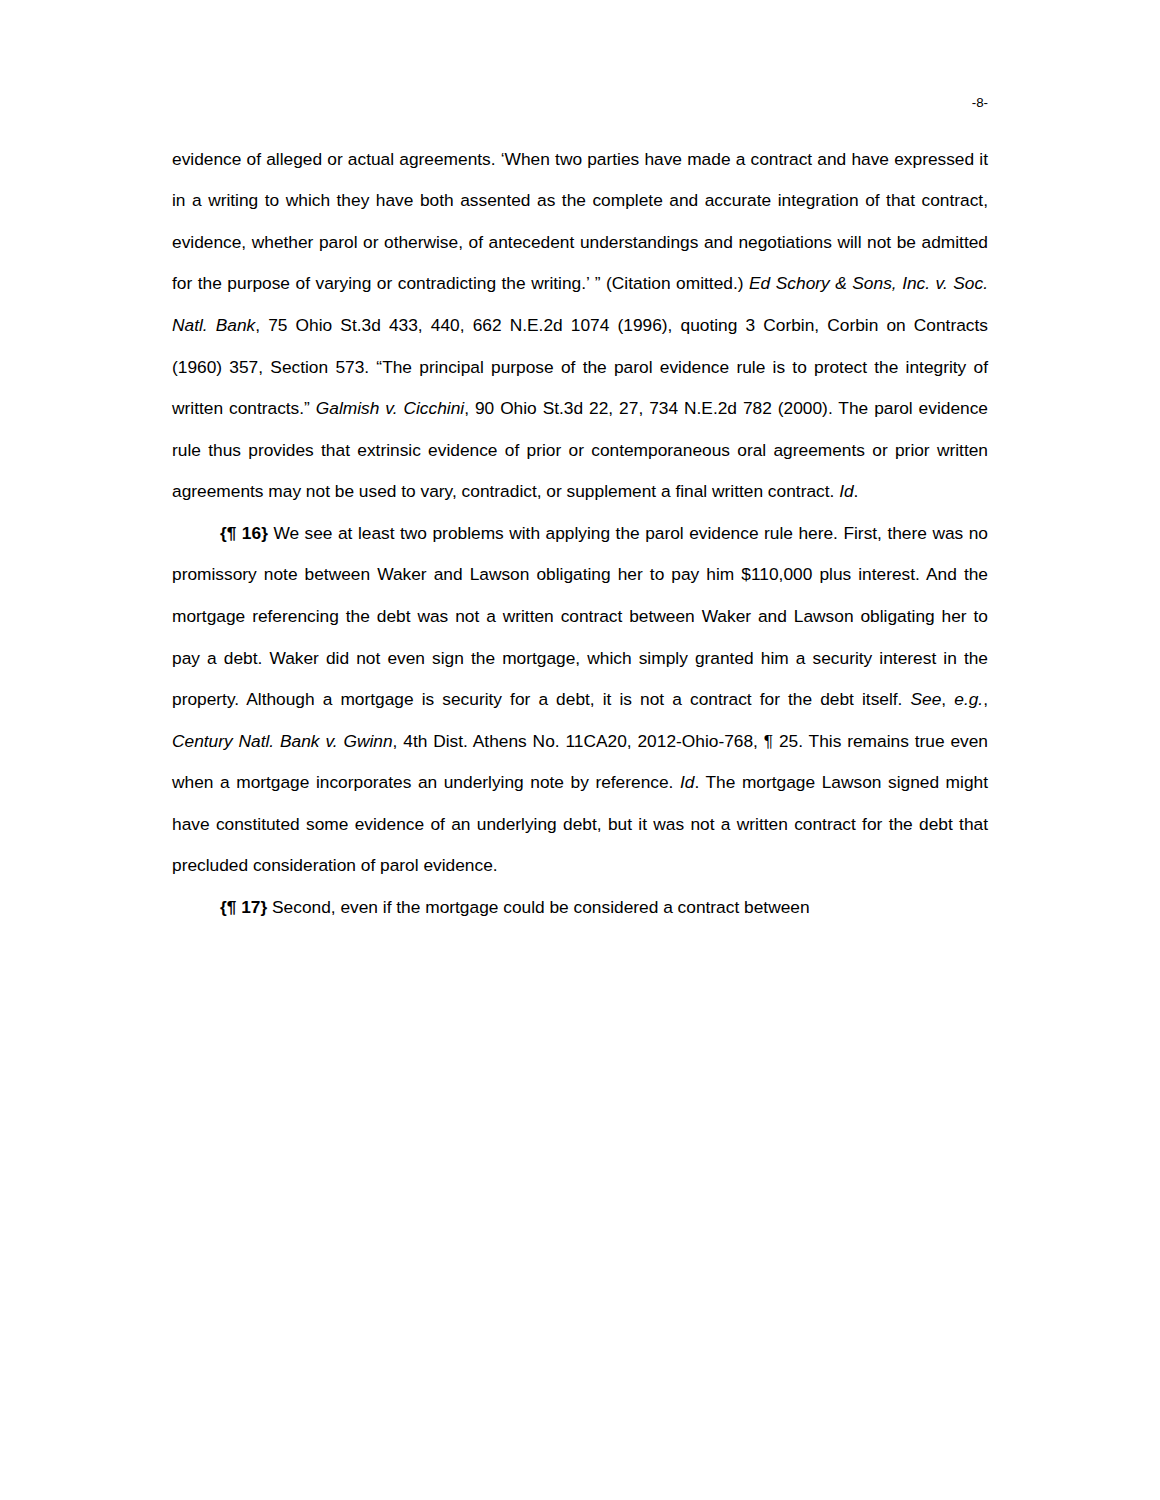-8-
evidence of alleged or actual agreements. ‘When two parties have made a contract and have expressed it in a writing to which they have both assented as the complete and accurate integration of that contract, evidence, whether parol or otherwise, of antecedent understandings and negotiations will not be admitted for the purpose of varying or contradicting the writing.’ ” (Citation omitted.) Ed Schory & Sons, Inc. v. Soc. Natl. Bank, 75 Ohio St.3d 433, 440, 662 N.E.2d 1074 (1996), quoting 3 Corbin, Corbin on Contracts (1960) 357, Section 573. “The principal purpose of the parol evidence rule is to protect the integrity of written contracts.” Galmish v. Cicchini, 90 Ohio St.3d 22, 27, 734 N.E.2d 782 (2000). The parol evidence rule thus provides that extrinsic evidence of prior or contemporaneous oral agreements or prior written agreements may not be used to vary, contradict, or supplement a final written contract. Id.
{¶ 16} We see at least two problems with applying the parol evidence rule here. First, there was no promissory note between Waker and Lawson obligating her to pay him $110,000 plus interest. And the mortgage referencing the debt was not a written contract between Waker and Lawson obligating her to pay a debt. Waker did not even sign the mortgage, which simply granted him a security interest in the property. Although a mortgage is security for a debt, it is not a contract for the debt itself. See, e.g., Century Natl. Bank v. Gwinn, 4th Dist. Athens No. 11CA20, 2012-Ohio-768, ¶ 25. This remains true even when a mortgage incorporates an underlying note by reference. Id. The mortgage Lawson signed might have constituted some evidence of an underlying debt, but it was not a written contract for the debt that precluded consideration of parol evidence.
{¶ 17} Second, even if the mortgage could be considered a contract between